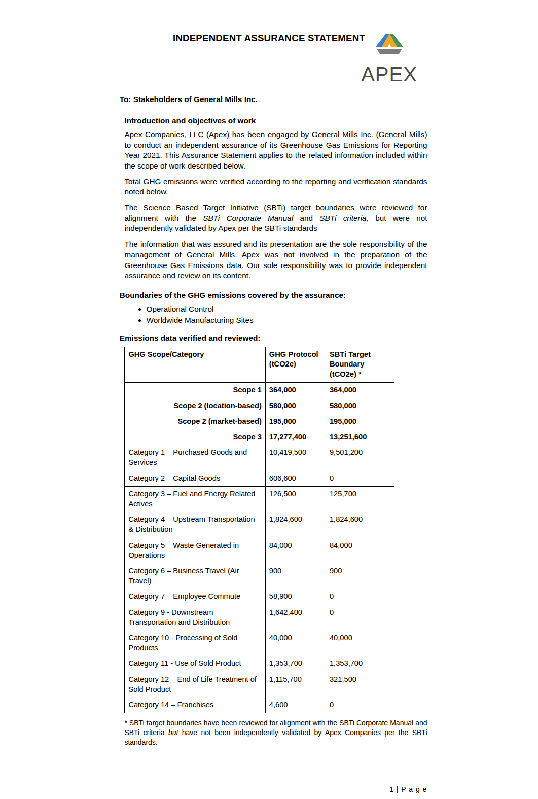APEX
INDEPENDENT ASSURANCE STATEMENT
To: Stakeholders of General Mills Inc.
Introduction and objectives of work
Apex Companies, LLC (Apex) has been engaged by General Mills Inc. (General Mills) to conduct an independent assurance of its Greenhouse Gas Emissions for Reporting Year 2021. This Assurance Statement applies to the related information included within the scope of work described below.
Total GHG emissions were verified according to the reporting and verification standards noted below.
The Science Based Target Initiative (SBTi) target boundaries were reviewed for alignment with the SBTi Corporate Manual and SBTi criteria, but were not independently validated by Apex per the SBTi standards
The information that was assured and its presentation are the sole responsibility of the management of General Mills. Apex was not involved in the preparation of the Greenhouse Gas Emissions data. Our sole responsibility was to provide independent assurance and review on its content.
Boundaries of the GHG emissions covered by the assurance:
Operational Control
Worldwide Manufacturing Sites
Emissions data verified and reviewed:
| GHG Scope/Category | GHG Protocol (tCO2e) | SBTi Target Boundary (tCO2e) * |
| --- | --- | --- |
| Scope 1 | 364,000 | 364,000 |
| Scope 2 (location-based) | 580,000 | 580,000 |
| Scope 2 (market-based) | 195,000 | 195,000 |
| Scope 3 | 17,277,400 | 13,251,600 |
| Category 1 – Purchased Goods and Services | 10,419,500 | 9,501,200 |
| Category 2 – Capital Goods | 606,600 | 0 |
| Category 3 – Fuel and Energy Related Actives | 126,500 | 125,700 |
| Category 4 – Upstream Transportation & Distribution | 1,824,600 | 1,824,600 |
| Category 5 – Waste Generated in Operations | 84,000 | 84,000 |
| Category 6 – Business Travel (Air Travel) | 900 | 900 |
| Category 7 – Employee Commute | 58,900 | 0 |
| Category 9 - Downstream Transportation and Distribution | 1,642,400 | 0 |
| Category 10 - Processing of Sold Products | 40,000 | 40,000 |
| Category 11 - Use of Sold Product | 1,353,700 | 1,353,700 |
| Category 12 – End of Life Treatment of Sold Product | 1,115,700 | 321,500 |
| Category 14 – Franchises | 4,600 | 0 |
* SBTi target boundaries have been reviewed for alignment with the SBTi Corporate Manual and SBTi criteria but have not been independently validated by Apex Companies per the SBTi standards.
1 | P a g e